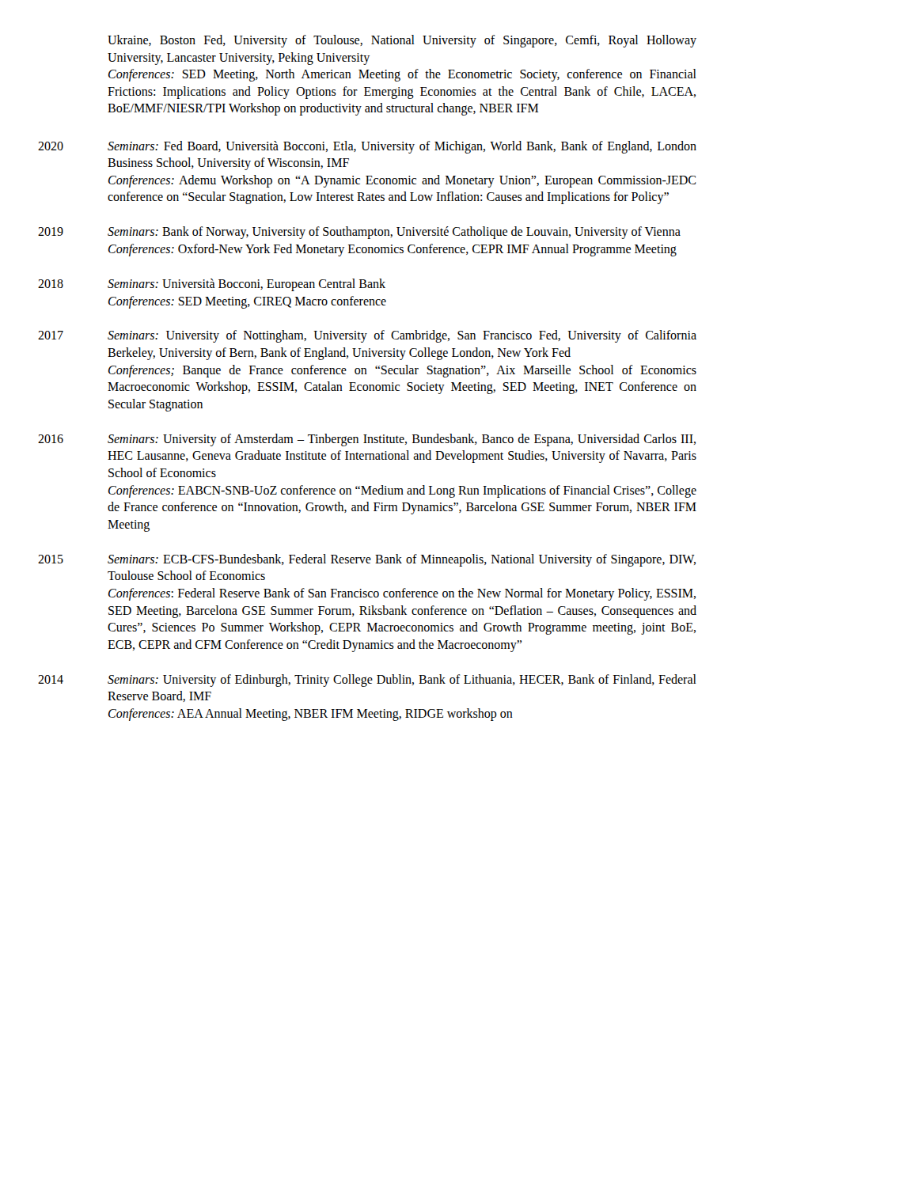| | Ukraine, Boston Fed, University of Toulouse, National University of Singapore, Cemfi, Royal Holloway University, Lancaster University, Peking University Conferences: SED Meeting, North American Meeting of the Econometric Society, conference on Financial Frictions: Implications and Policy Options for Emerging Economies at the Central Bank of Chile, LACEA, BoE/MMF/NIESR/TPI Workshop on productivity and structural change, NBER IFM |
| 2020 | Seminars: Fed Board, Università Bocconi, Etla, University of Michigan, World Bank, Bank of England, London Business School, University of Wisconsin, IMF Conferences: Ademu Workshop on “A Dynamic Economic and Monetary Union”, European Commission-JEDC conference on “Secular Stagnation, Low Interest Rates and Low Inflation: Causes and Implications for Policy” |
| 2019 | Seminars: Bank of Norway, University of Southampton, Université Catholique de Louvain, University of Vienna Conferences: Oxford-New York Fed Monetary Economics Conference, CEPR IMF Annual Programme Meeting |
| 2018 | Seminars: Università Bocconi, European Central Bank Conferences: SED Meeting, CIREQ Macro conference |
| 2017 | Seminars: University of Nottingham, University of Cambridge, San Francisco Fed, University of California Berkeley, University of Bern, Bank of England, University College London, New York Fed Conferences; Banque de France conference on “Secular Stagnation”, Aix Marseille School of Economics Macroeconomic Workshop, ESSIM, Catalan Economic Society Meeting, SED Meeting, INET Conference on Secular Stagnation |
| 2016 | Seminars: University of Amsterdam – Tinbergen Institute, Bundesbank, Banco de Espana, Universidad Carlos III, HEC Lausanne, Geneva Graduate Institute of International and Development Studies, University of Navarra, Paris School of Economics Conferences: EABCN-SNB-UoZ conference on “Medium and Long Run Implications of Financial Crises”, College de France conference on “Innovation, Growth, and Firm Dynamics”, Barcelona GSE Summer Forum, NBER IFM Meeting |
| 2015 | Seminars: ECB-CFS-Bundesbank, Federal Reserve Bank of Minneapolis, National University of Singapore, DIW, Toulouse School of Economics Conferences : Federal Reserve Bank of San Francisco conference on the New Normal for Monetary Policy, ESSIM, SED Meeting, Barcelona GSE Summer Forum, Riksbank conference on “Deflation – Causes, Consequences and Cures”, Sciences Po Summer Workshop, CEPR Macroeconomics and Growth Programme meeting, joint BoE, ECB, CEPR and CFM Conference on “Credit Dynamics and the Macroeconomy” |
| 2014 | Seminars: University of Edinburgh, Trinity College Dublin, Bank of Lithuania, HECER, Bank of Finland, Federal Reserve Board, IMF Conferences: AEA Annual Meeting, NBER IFM Meeting, RIDGE workshop on |